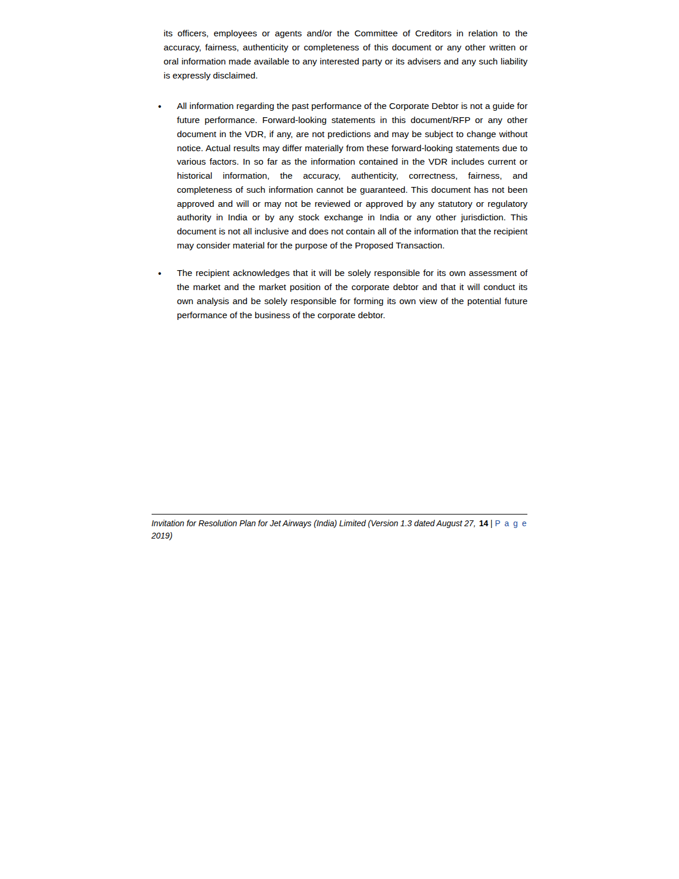its officers, employees or agents and/or the Committee of Creditors in relation to the accuracy, fairness, authenticity or completeness of this document or any other written or oral information made available to any interested party or its advisers and any such liability is expressly disclaimed.
All information regarding the past performance of the Corporate Debtor is not a guide for future performance. Forward-looking statements in this document/RFP or any other document in the VDR, if any, are not predictions and may be subject to change without notice. Actual results may differ materially from these forward-looking statements due to various factors. In so far as the information contained in the VDR includes current or historical information, the accuracy, authenticity, correctness, fairness, and completeness of such information cannot be guaranteed. This document has not been approved and will or may not be reviewed or approved by any statutory or regulatory authority in India or by any stock exchange in India or any other jurisdiction. This document is not all inclusive and does not contain all of the information that the recipient may consider material for the purpose of the Proposed Transaction.
The recipient acknowledges that it will be solely responsible for its own assessment of the market and the market position of the corporate debtor and that it will conduct its own analysis and be solely responsible for forming its own view of the potential future performance of the business of the corporate debtor.
Invitation for Resolution Plan for Jet Airways (India) Limited (Version 1.3 dated August 27, 2019) 14 | P a g e